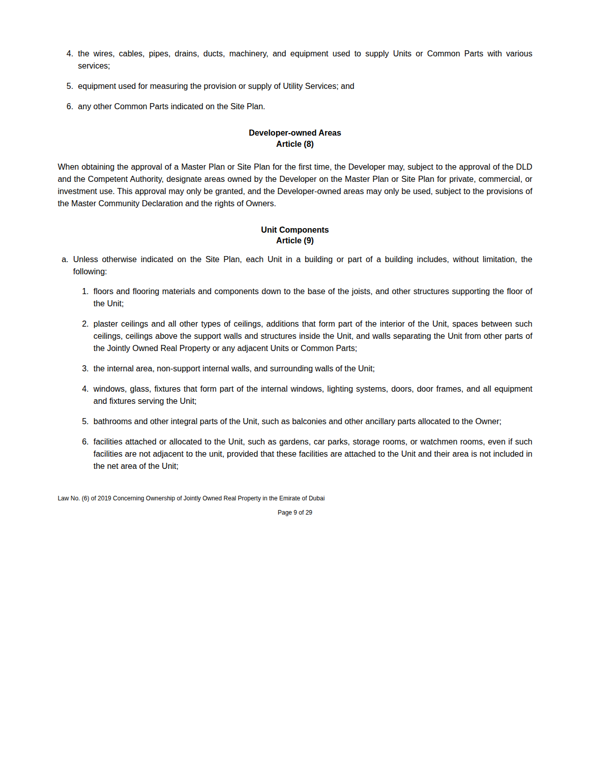the wires, cables, pipes, drains, ducts, machinery, and equipment used to supply Units or Common Parts with various services;
equipment used for measuring the provision or supply of Utility Services; and
any other Common Parts indicated on the Site Plan.
Developer-owned AreasArticle (8)
When obtaining the approval of a Master Plan or Site Plan for the first time, the Developer may, subject to the approval of the DLD and the Competent Authority, designate areas owned by the Developer on the Master Plan or Site Plan for private, commercial, or investment use. This approval may only be granted, and the Developer-owned areas may only be used, subject to the provisions of the Master Community Declaration and the rights of Owners.
Unit ComponentsArticle (9)
Unless otherwise indicated on the Site Plan, each Unit in a building or part of a building includes, without limitation, the following:
floors and flooring materials and components down to the base of the joists, and other structures supporting the floor of the Unit;
plaster ceilings and all other types of ceilings, additions that form part of the interior of the Unit, spaces between such ceilings, ceilings above the support walls and structures inside the Unit, and walls separating the Unit from other parts of the Jointly Owned Real Property or any adjacent Units or Common Parts;
the internal area, non-support internal walls, and surrounding walls of the Unit;
windows, glass, fixtures that form part of the internal windows, lighting systems, doors, door frames, and all equipment and fixtures serving the Unit;
bathrooms and other integral parts of the Unit, such as balconies and other ancillary parts allocated to the Owner;
facilities attached or allocated to the Unit, such as gardens, car parks, storage rooms, or watchmen rooms, even if such facilities are not adjacent to the unit, provided that these facilities are attached to the Unit and their area is not included in the net area of the Unit;
Law No. (6) of 2019 Concerning Ownership of Jointly Owned Real Property in the Emirate of Dubai
Page 9 of 29